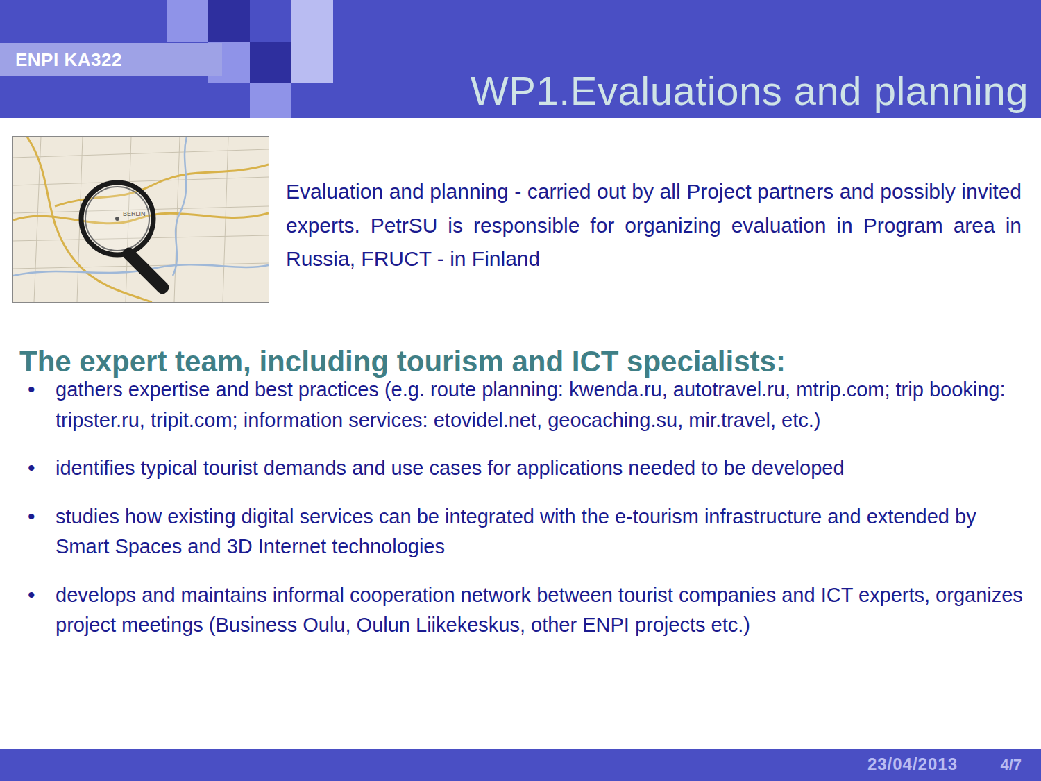ENPI KA322
WP1.Evaluations and planning
BERLIN
Evaluation and planning - carried out by all Project partners and possibly invited experts. PetrSU is responsible for organizing evaluation in Program area in Russia, FRUCT - in Finland
The expert team, including tourism and ICT specialists:
gathers expertise and best practices (e.g. route planning: kwenda.ru, autotravel.ru, mtrip.com; trip booking: tripster.ru, tripit.com; information services: etovidel.net, geocaching.su, mir.travel, etc.)
identifies typical tourist demands and use cases for applications needed to be developed
studies how existing digital services can be integrated with the e-tourism infrastructure and extended by Smart Spaces and 3D Internet technologies
develops and maintains informal cooperation network between tourist companies and ICT experts, organizes project meetings (Business Oulu, Oulun Liikekeskus, other ENPI projects etc.)
23/04/2013 4/7